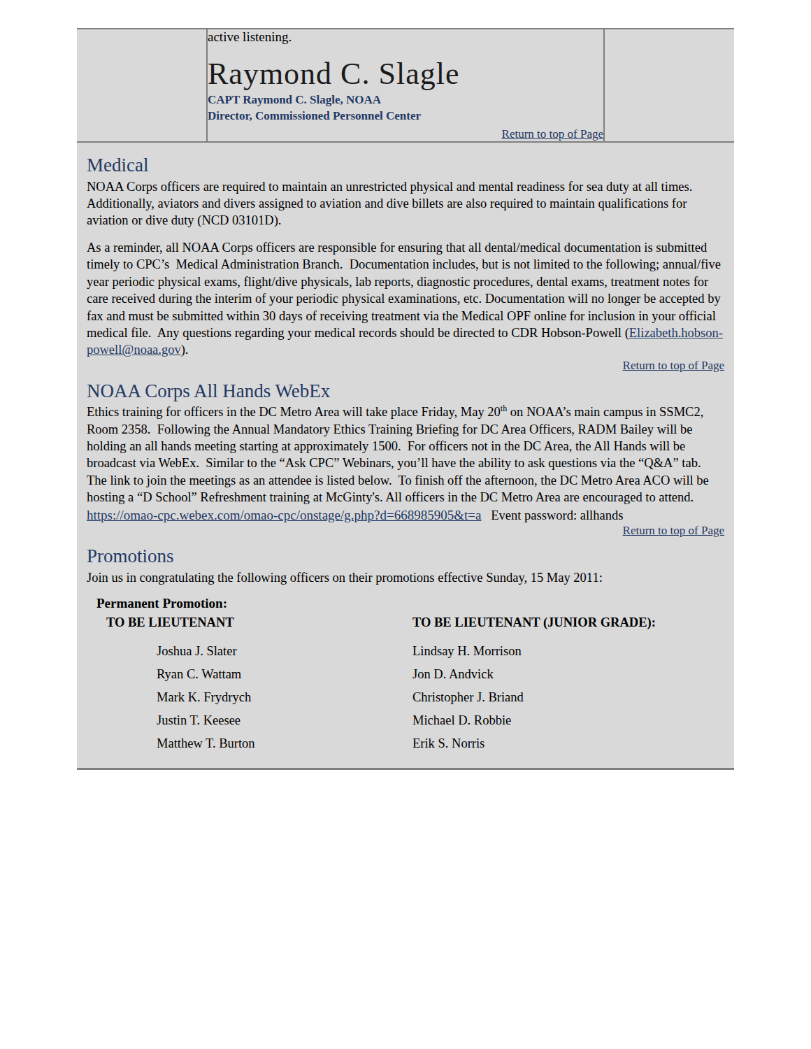| | active listening. Raymond C. Slagle CAPT Raymond C. Slagle, NOAA Director, Commissioned Personnel Center Return to top of Page | |
Medical
NOAA Corps officers are required to maintain an unrestricted physical and mental readiness for sea duty at all times. Additionally, aviators and divers assigned to aviation and dive billets are also required to maintain qualifications for aviation or dive duty (NCD 03101D).
As a reminder, all NOAA Corps officers are responsible for ensuring that all dental/medical documentation is submitted timely to CPC’s Medical Administration Branch. Documentation includes, but is not limited to the following; annual/five year periodic physical exams, flight/dive physicals, lab reports, diagnostic procedures, dental exams, treatment notes for care received during the interim of your periodic physical examinations, etc. Documentation will no longer be accepted by fax and must be submitted within 30 days of receiving treatment via the Medical OPF online for inclusion in your official medical file. Any questions regarding your medical records should be directed to CDR Hobson-Powell (Elizabeth.hobson-powell@noaa.gov).
Return to top of Page
NOAA Corps All Hands WebEx
Ethics training for officers in the DC Metro Area will take place Friday, May 20th on NOAA’s main campus in SSMC2, Room 2358. Following the Annual Mandatory Ethics Training Briefing for DC Area Officers, RADM Bailey will be holding an all hands meeting starting at approximately 1500. For officers not in the DC Area, the All Hands will be broadcast via WebEx. Similar to the “Ask CPC” Webinars, you’ll have the ability to ask questions via the “Q&A” tab. The link to join the meetings as an attendee is listed below. To finish off the afternoon, the DC Metro Area ACO will be hosting a “D School” Refreshment training at McGinty's. All officers in the DC Metro Area are encouraged to attend.
https://omao-cpc.webex.com/omao-cpc/onstage/g.php?d=668985905&t=a Event password: allhands
Return to top of Page
Promotions
Join us in congratulating the following officers on their promotions effective Sunday, 15 May 2011:
Permanent Promotion:
| TO BE LIEUTENANT | TO BE LIEUTENANT (JUNIOR GRADE): |
| --- | --- |
| Joshua J. Slater | Lindsay H. Morrison |
| Ryan C. Wattam | Jon D. Andvick |
| Mark K. Frydrych | Christopher J. Briand |
| Justin T. Keesee | Michael D. Robbie |
| Matthew T. Burton | Erik S. Norris |